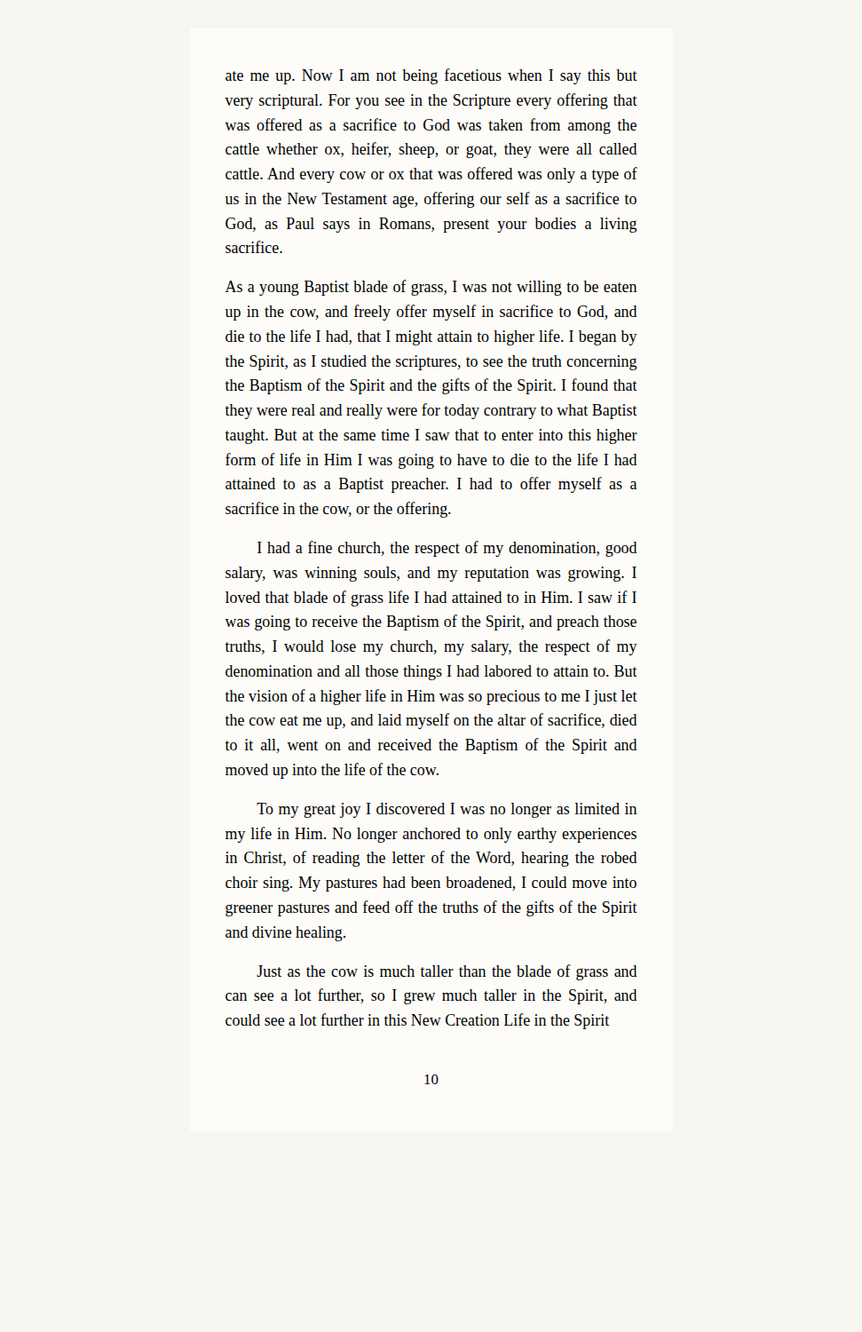ate me up. Now I am not being facetious when I say this but very scriptural. For you see in the Scripture every offering that was offered as a sacrifice to God was taken from among the cattle whether ox, heifer, sheep, or goat, they were all called cattle. And every cow or ox that was offered was only a type of us in the New Testament age, offering our self as a sacrifice to God, as Paul says in Romans, present your bodies a living sacrifice.
As a young Baptist blade of grass, I was not willing to be eaten up in the cow, and freely offer myself in sacrifice to God, and die to the life I had, that I might attain to higher life. I began by the Spirit, as I studied the scriptures, to see the truth concerning the Baptism of the Spirit and the gifts of the Spirit. I found that they were real and really were for today contrary to what Baptist taught. But at the same time I saw that to enter into this higher form of life in Him I was going to have to die to the life I had attained to as a Baptist preacher. I had to offer myself as a sacrifice in the cow, or the offering.
I had a fine church, the respect of my denomination, good salary, was winning souls, and my reputation was growing. I loved that blade of grass life I had attained to in Him. I saw if I was going to receive the Baptism of the Spirit, and preach those truths, I would lose my church, my salary, the respect of my denomination and all those things I had labored to attain to. But the vision of a higher life in Him was so precious to me I just let the cow eat me up, and laid myself on the altar of sacrifice, died to it all, went on and received the Baptism of the Spirit and moved up into the life of the cow.
To my great joy I discovered I was no longer as limited in my life in Him. No longer anchored to only earthy experiences in Christ, of reading the letter of the Word, hearing the robed choir sing. My pastures had been broadened, I could move into greener pastures and feed off the truths of the gifts of the Spirit and divine healing.
Just as the cow is much taller than the blade of grass and can see a lot further, so I grew much taller in the Spirit, and could see a lot further in this New Creation Life in the Spirit
10